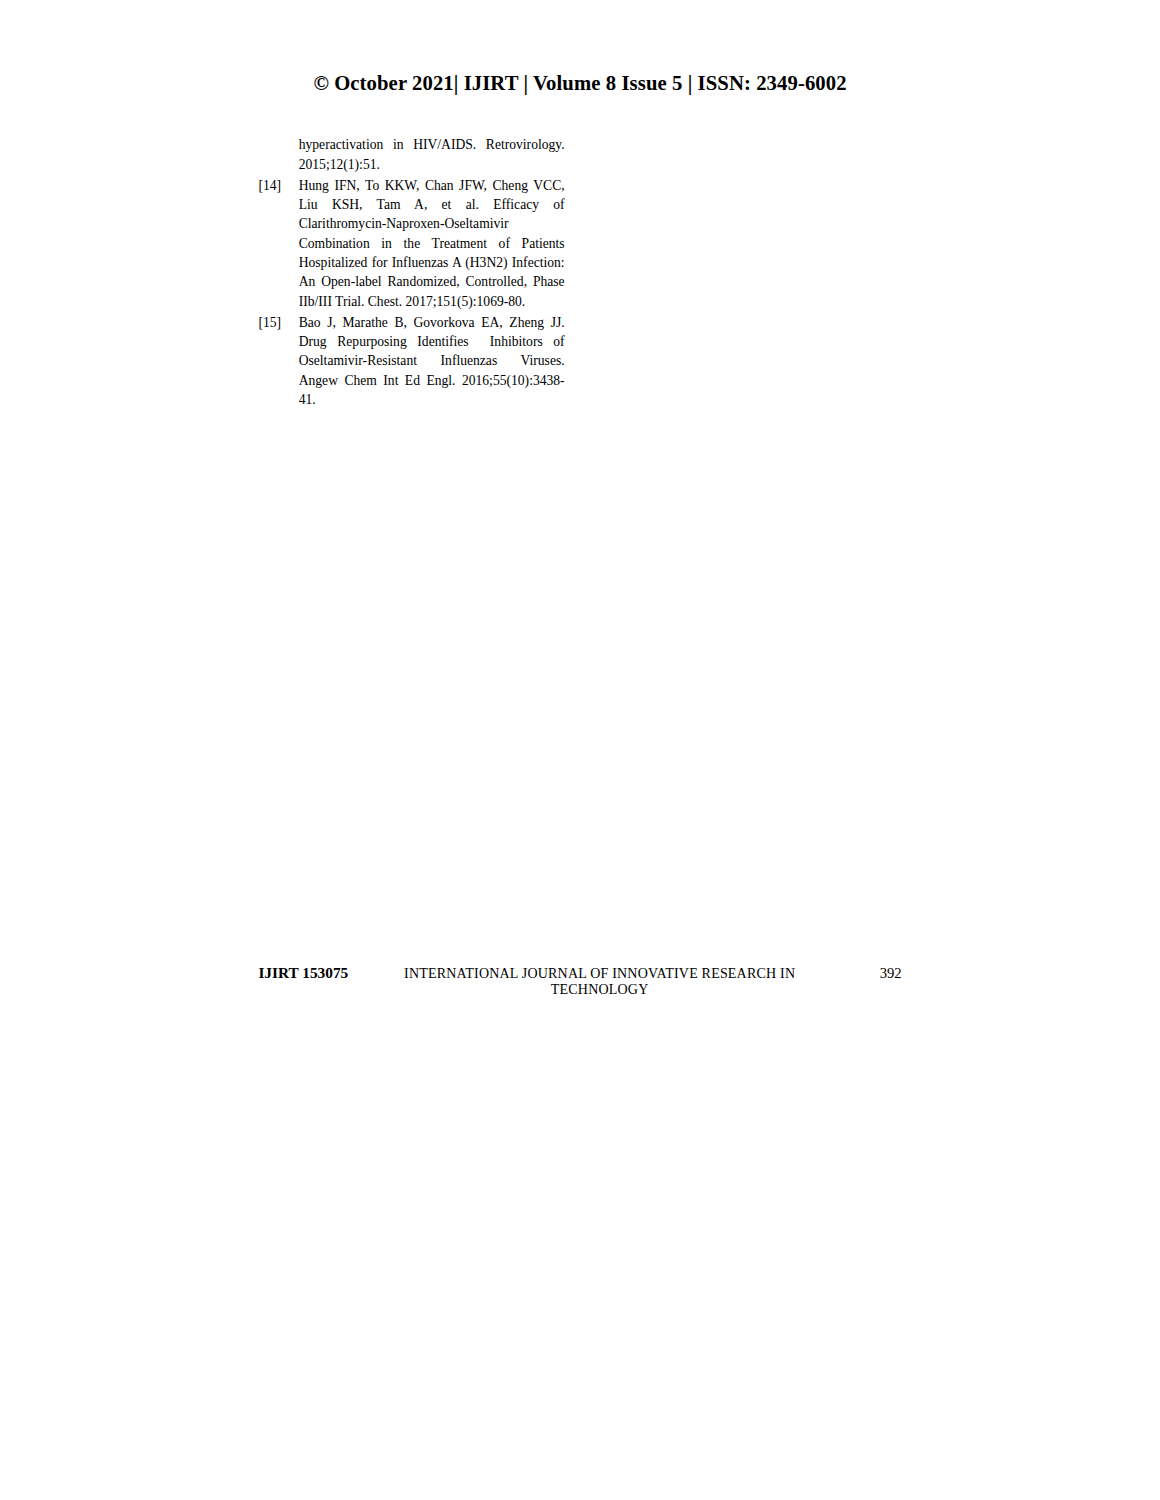© October 2021| IJIRT | Volume 8 Issue 5 | ISSN: 2349-6002
hyperactivation in HIV/AIDS. Retrovirology. 2015;12(1):51.
[14] Hung IFN, To KKW, Chan JFW, Cheng VCC, Liu KSH, Tam A, et al. Efficacy of Clarithromycin-Naproxen-Oseltamivir Combination in the Treatment of Patients Hospitalized for Influenzas A (H3N2) Infection: An Open-label Randomized, Controlled, Phase IIb/III Trial. Chest. 2017;151(5):1069-80.
[15] Bao J, Marathe B, Govorkova EA, Zheng JJ. Drug Repurposing Identifies Inhibitors of Oseltamivir-Resistant Influenzas Viruses. Angew Chem Int Ed Engl. 2016;55(10):3438-41.
IJIRT 153075
INTERNATIONAL JOURNAL OF INNOVATIVE RESEARCH IN TECHNOLOGY
392